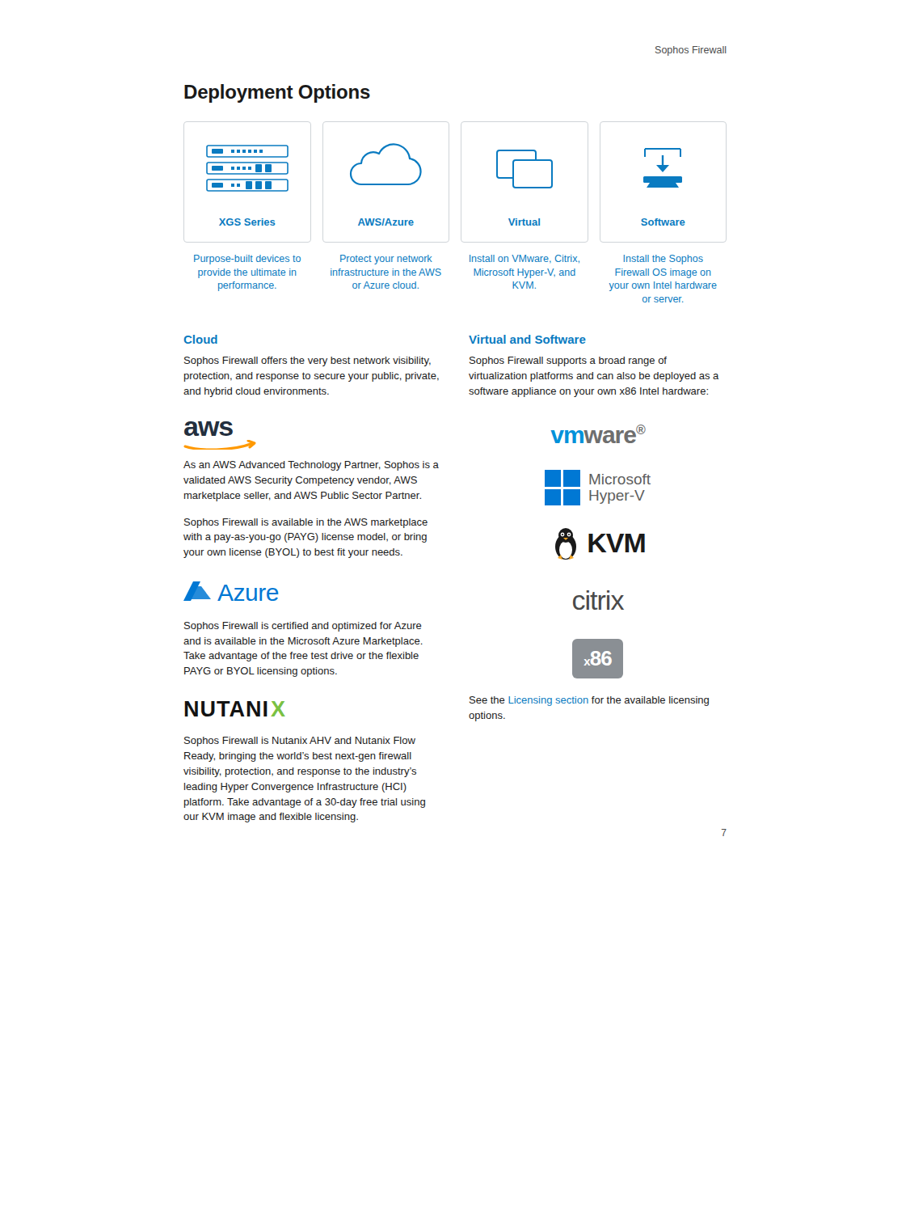Sophos Firewall
Deployment Options
XGS Series
AWS/Azure
Virtual
Software
Purpose-built devices to provide the ultimate in performance.
Protect your network infrastructure in the AWS or Azure cloud.
Install on VMware, Citrix, Microsoft Hyper-V, and KVM.
Install the Sophos Firewall OS image on your own Intel hardware or server.
Cloud
Sophos Firewall offers the very best network visibility, protection, and response to secure your public, private, and hybrid cloud environments.
aws
As an AWS Advanced Technology Partner, Sophos is a validated AWS Security Competency vendor, AWS marketplace seller, and AWS Public Sector Partner.
Sophos Firewall is available in the AWS marketplace with a pay-as-you-go (PAYG) license model, or bring your own license (BYOL) to best fit your needs.
Azure
Sophos Firewall is certified and optimized for Azure and is available in the Microsoft Azure Marketplace. Take advantage of the free test drive or the flexible PAYG or BYOL licensing options.
NUTANI X
Sophos Firewall is Nutanix AHV and Nutanix Flow Ready, bringing the world’s best next-gen firewall visibility, protection, and response to the industry’s leading Hyper Convergence Infrastructure (HCI) platform. Take advantage of a 30-day free trial using our KVM image and flexible licensing.
Virtual and Software
Sophos Firewall supports a broad range of virtualization platforms and can also be deployed as a software appliance on your own x86 Intel hardware:
vmware®
Microsoft
Hyper-V
KVM
citrix
x86
See the Licensing section for the available licensing options.
7